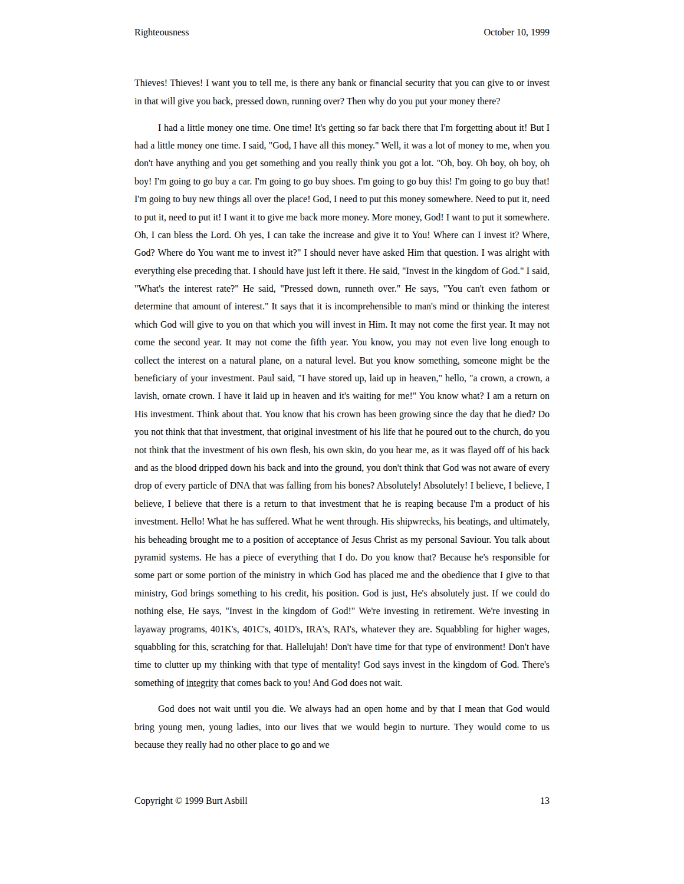Righteousness October 10, 1999
Thieves! Thieves! I want you to tell me, is there any bank or financial security that you can give to or invest in that will give you back, pressed down, running over? Then why do you put your money there?
I had a little money one time. One time! It's getting so far back there that I'm forgetting about it! But I had a little money one time. I said, "God, I have all this money." Well, it was a lot of money to me, when you don't have anything and you get something and you really think you got a lot. "Oh, boy. Oh boy, oh boy, oh boy! I'm going to go buy a car. I'm going to go buy shoes. I'm going to go buy this! I'm going to go buy that! I'm going to buy new things all over the place! God, I need to put this money somewhere. Need to put it, need to put it, need to put it! I want it to give me back more money. More money, God! I want to put it somewhere. Oh, I can bless the Lord. Oh yes, I can take the increase and give it to You! Where can I invest it? Where, God? Where do You want me to invest it?" I should never have asked Him that question. I was alright with everything else preceding that. I should have just left it there. He said, "Invest in the kingdom of God." I said, "What's the interest rate?" He said, "Pressed down, runneth over." He says, "You can't even fathom or determine that amount of interest." It says that it is incomprehensible to man's mind or thinking the interest which God will give to you on that which you will invest in Him. It may not come the first year. It may not come the second year. It may not come the fifth year. You know, you may not even live long enough to collect the interest on a natural plane, on a natural level. But you know something, someone might be the beneficiary of your investment. Paul said, "I have stored up, laid up in heaven," hello, "a crown, a crown, a lavish, ornate crown. I have it laid up in heaven and it's waiting for me!" You know what? I am a return on His investment. Think about that. You know that his crown has been growing since the day that he died? Do you not think that that investment, that original investment of his life that he poured out to the church, do you not think that the investment of his own flesh, his own skin, do you hear me, as it was flayed off of his back and as the blood dripped down his back and into the ground, you don't think that God was not aware of every drop of every particle of DNA that was falling from his bones? Absolutely! Absolutely! I believe, I believe, I believe, I believe that there is a return to that investment that he is reaping because I'm a product of his investment. Hello! What he has suffered. What he went through. His shipwrecks, his beatings, and ultimately, his beheading brought me to a position of acceptance of Jesus Christ as my personal Saviour. You talk about pyramid systems. He has a piece of everything that I do. Do you know that? Because he's responsible for some part or some portion of the ministry in which God has placed me and the obedience that I give to that ministry, God brings something to his credit, his position. God is just, He's absolutely just. If we could do nothing else, He says, "Invest in the kingdom of God!" We're investing in retirement. We're investing in layaway programs, 401K's, 401C's, 401D's, IRA's, RAI's, whatever they are. Squabbling for higher wages, squabbling for this, scratching for that. Hallelujah! Don't have time for that type of environment! Don't have time to clutter up my thinking with that type of mentality! God says invest in the kingdom of God. There's something of integrity that comes back to you! And God does not wait.
God does not wait until you die. We always had an open home and by that I mean that God would bring young men, young ladies, into our lives that we would begin to nurture. They would come to us because they really had no other place to go and we
Copyright © 1999 Burt Asbill 13